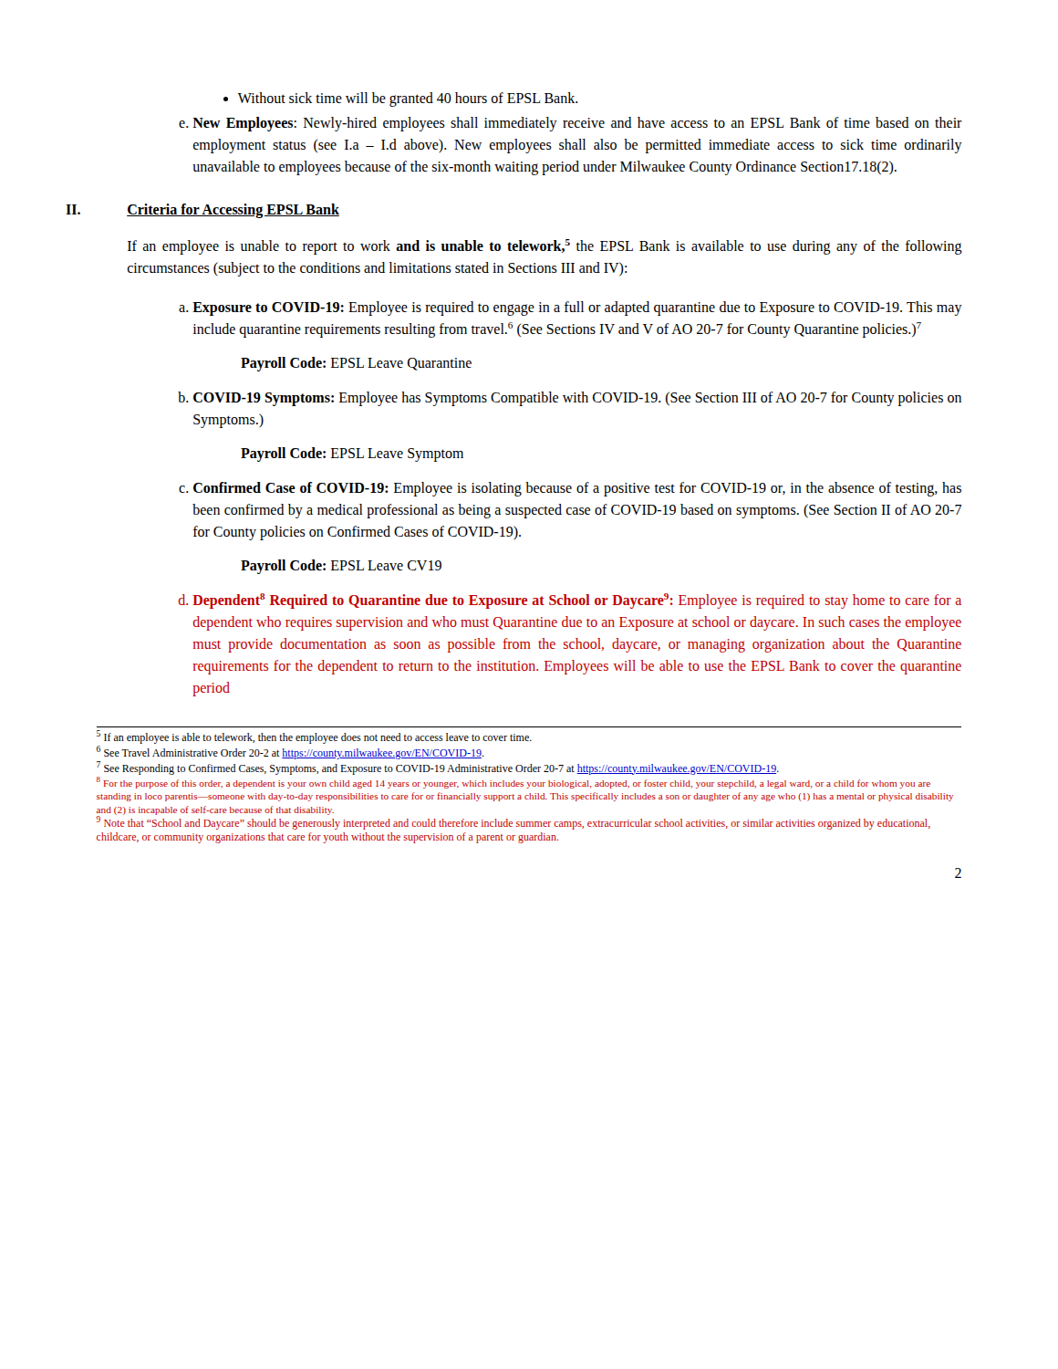Without sick time will be granted 40 hours of EPSL Bank.
New Employees: Newly-hired employees shall immediately receive and have access to an EPSL Bank of time based on their employment status (see I.a – I.d above). New employees shall also be permitted immediate access to sick time ordinarily unavailable to employees because of the six-month waiting period under Milwaukee County Ordinance Section17.18(2).
II. Criteria for Accessing EPSL Bank
If an employee is unable to report to work and is unable to telework,5 the EPSL Bank is available to use during any of the following circumstances (subject to the conditions and limitations stated in Sections III and IV):
Exposure to COVID-19: Employee is required to engage in a full or adapted quarantine due to Exposure to COVID-19. This may include quarantine requirements resulting from travel.6 (See Sections IV and V of AO 20-7 for County Quarantine policies.)7
Payroll Code: EPSL Leave Quarantine
COVID-19 Symptoms: Employee has Symptoms Compatible with COVID-19. (See Section III of AO 20-7 for County policies on Symptoms.)
Payroll Code: EPSL Leave Symptom
Confirmed Case of COVID-19: Employee is isolating because of a positive test for COVID-19 or, in the absence of testing, has been confirmed by a medical professional as being a suspected case of COVID-19 based on symptoms. (See Section II of AO 20-7 for County policies on Confirmed Cases of COVID-19).
Payroll Code: EPSL Leave CV19
Dependent8 Required to Quarantine due to Exposure at School or Daycare9: Employee is required to stay home to care for a dependent who requires supervision and who must Quarantine due to an Exposure at school or daycare. In such cases the employee must provide documentation as soon as possible from the school, daycare, or managing organization about the Quarantine requirements for the dependent to return to the institution. Employees will be able to use the EPSL Bank to cover the quarantine period
5 If an employee is able to telework, then the employee does not need to access leave to cover time.
6 See Travel Administrative Order 20-2 at https://county.milwaukee.gov/EN/COVID-19.
7 See Responding to Confirmed Cases, Symptoms, and Exposure to COVID-19 Administrative Order 20-7 at https://county.milwaukee.gov/EN/COVID-19.
8 For the purpose of this order, a dependent is your own child aged 14 years or younger, which includes your biological, adopted, or foster child, your stepchild, a legal ward, or a child for whom you are standing in loco parentis—someone with day-to-day responsibilities to care for or financially support a child. This specifically includes a son or daughter of any age who (1) has a mental or physical disability and (2) is incapable of self-care because of that disability.
9 Note that “School and Daycare” should be generously interpreted and could therefore include summer camps, extracurricular school activities, or similar activities organized by educational, childcare, or community organizations that care for youth without the supervision of a parent or guardian.
2